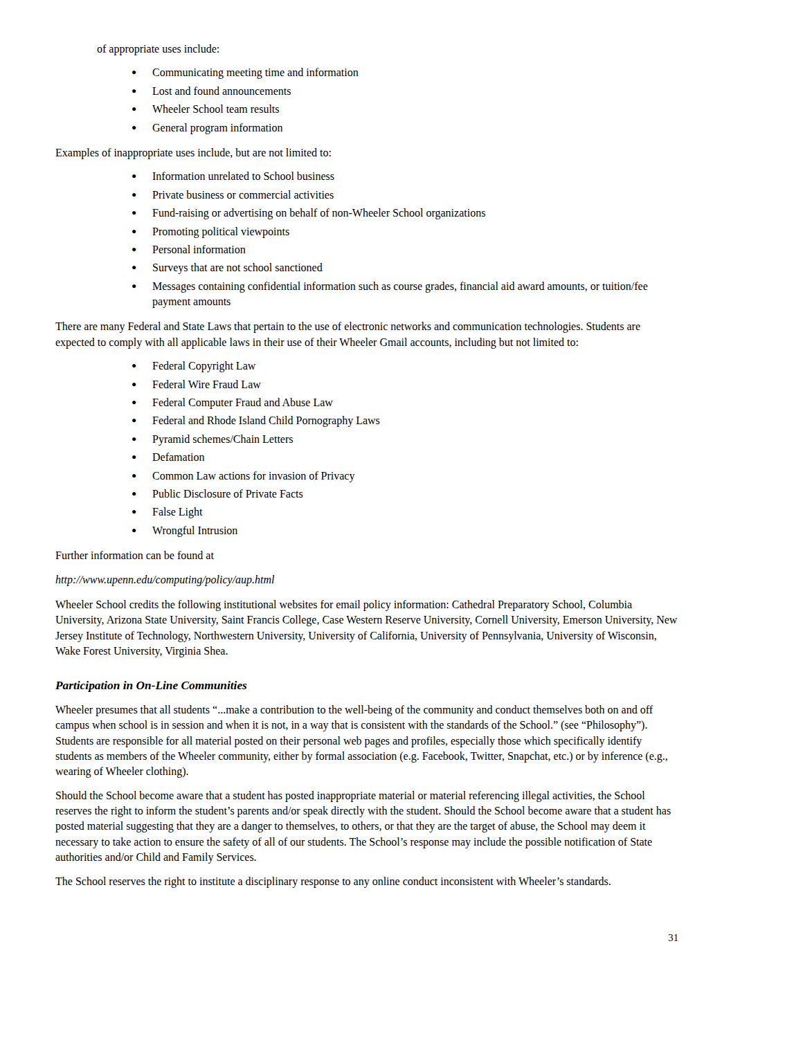of appropriate uses include:
Communicating meeting time and information
Lost and found announcements
Wheeler School team results
General program information
Examples of inappropriate uses include, but are not limited to:
Information unrelated to School business
Private business or commercial activities
Fund-raising or advertising on behalf of non-Wheeler School organizations
Promoting political viewpoints
Personal information
Surveys that are not school sanctioned
Messages containing confidential information such as course grades, financial aid award amounts, or tuition/fee payment amounts
There are many Federal and State Laws that pertain to the use of electronic networks and communication technologies. Students are expected to comply with all applicable laws in their use of their Wheeler Gmail accounts, including but not limited to:
Federal Copyright Law
Federal Wire Fraud Law
Federal Computer Fraud and Abuse Law
Federal and Rhode Island Child Pornography Laws
Pyramid schemes/Chain Letters
Defamation
Common Law actions for invasion of Privacy
Public Disclosure of Private Facts
False Light
Wrongful Intrusion
Further information can be found at
http://www.upenn.edu/computing/policy/aup.html
Wheeler School credits the following institutional websites for email policy information: Cathedral Preparatory School, Columbia University, Arizona State University, Saint Francis College, Case Western Reserve University, Cornell University, Emerson University, New Jersey Institute of Technology, Northwestern University, University of California, University of Pennsylvania, University of Wisconsin, Wake Forest University, Virginia Shea.
Participation in On-Line Communities
Wheeler presumes that all students “...make a contribution to the well-being of the community and conduct themselves both on and off campus when school is in session and when it is not, in a way that is consistent with the standards of the School.” (see “Philosophy”). Students are responsible for all material posted on their personal web pages and profiles, especially those which specifically identify students as members of the Wheeler community, either by formal association (e.g. Facebook, Twitter, Snapchat, etc.) or by inference (e.g., wearing of Wheeler clothing).
Should the School become aware that a student has posted inappropriate material or material referencing illegal activities, the School reserves the right to inform the student’s parents and/or speak directly with the student. Should the School become aware that a student has posted material suggesting that they are a danger to themselves, to others, or that they are the target of abuse, the School may deem it necessary to take action to ensure the safety of all of our students. The School’s response may include the possible notification of State authorities and/or Child and Family Services.
The School reserves the right to institute a disciplinary response to any online conduct inconsistent with Wheeler’s standards.
31